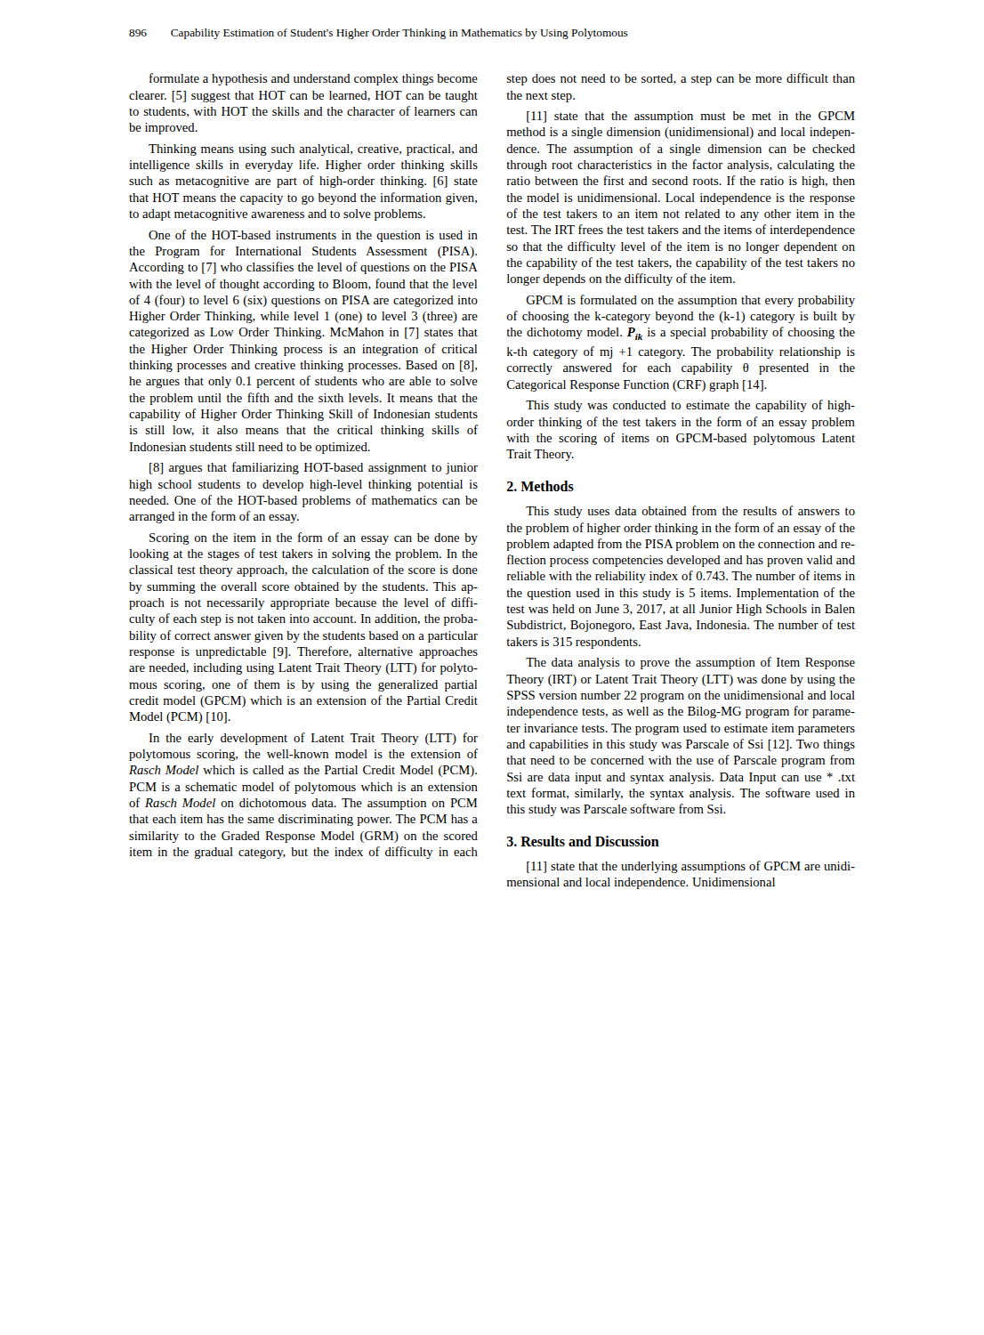896 Capability Estimation of Student's Higher Order Thinking in Mathematics by Using Polytomous
formulate a hypothesis and understand complex things become clearer. [5] suggest that HOT can be learned, HOT can be taught to students, with HOT the skills and the character of learners can be improved.
Thinking means using such analytical, creative, practical, and intelligence skills in everyday life. Higher order thinking skills such as metacognitive are part of high-order thinking. [6] state that HOT means the capacity to go beyond the information given, to adapt metacognitive awareness and to solve problems.
One of the HOT-based instruments in the question is used in the Program for International Students Assessment (PISA). According to [7] who classifies the level of questions on the PISA with the level of thought according to Bloom, found that the level of 4 (four) to level 6 (six) questions on PISA are categorized into Higher Order Thinking, while level 1 (one) to level 3 (three) are categorized as Low Order Thinking. McMahon in [7] states that the Higher Order Thinking process is an integration of critical thinking processes and creative thinking processes. Based on [8], he argues that only 0.1 percent of students who are able to solve the problem until the fifth and the sixth levels. It means that the capability of Higher Order Thinking Skill of Indonesian students is still low, it also means that the critical thinking skills of Indonesian students still need to be optimized.
[8] argues that familiarizing HOT-based assignment to junior high school students to develop high-level thinking potential is needed. One of the HOT-based problems of mathematics can be arranged in the form of an essay.
Scoring on the item in the form of an essay can be done by looking at the stages of test takers in solving the problem. In the classical test theory approach, the calculation of the score is done by summing the overall score obtained by the students. This approach is not necessarily appropriate because the level of difficulty of each step is not taken into account. In addition, the probability of correct answer given by the students based on a particular response is unpredictable [9]. Therefore, alternative approaches are needed, including using Latent Trait Theory (LTT) for polytomous scoring, one of them is by using the generalized partial credit model (GPCM) which is an extension of the Partial Credit Model (PCM) [10].
In the early development of Latent Trait Theory (LTT) for polytomous scoring, the well-known model is the extension of Rasch Model which is called as the Partial Credit Model (PCM). PCM is a schematic model of polytomous which is an extension of Rasch Model on dichotomous data. The assumption on PCM that each item has the same discriminating power. The PCM has a similarity to the Graded Response Model (GRM) on the scored item in the gradual category, but the index of difficulty in each step does not need to be sorted, a step can be more difficult than the next step.
[11] state that the assumption must be met in the GPCM method is a single dimension (unidimensional) and local independence. The assumption of a single dimension can be checked through root characteristics in the factor analysis, calculating the ratio between the first and second roots. If the ratio is high, then the model is unidimensional. Local independence is the response of the test takers to an item not related to any other item in the test. The IRT frees the test takers and the items of interdependence so that the difficulty level of the item is no longer dependent on the capability of the test takers, the capability of the test takers no longer depends on the difficulty of the item.
GPCM is formulated on the assumption that every probability of choosing the k-category beyond the (k-1) category is built by the dichotomy model. Pik is a special probability of choosing the k-th category of mj +1 category. The probability relationship is correctly answered for each capability θ presented in the Categorical Response Function (CRF) graph [14].
This study was conducted to estimate the capability of high-order thinking of the test takers in the form of an essay problem with the scoring of items on GPCM-based polytomous Latent Trait Theory.
2. Methods
This study uses data obtained from the results of answers to the problem of higher order thinking in the form of an essay of the problem adapted from the PISA problem on the connection and reflection process competencies developed and has proven valid and reliable with the reliability index of 0.743. The number of items in the question used in this study is 5 items. Implementation of the test was held on June 3, 2017, at all Junior High Schools in Balen Subdistrict, Bojonegoro, East Java, Indonesia. The number of test takers is 315 respondents.
The data analysis to prove the assumption of Item Response Theory (IRT) or Latent Trait Theory (LTT) was done by using the SPSS version number 22 program on the unidimensional and local independence tests, as well as the Bilog-MG program for parameter invariance tests. The program used to estimate item parameters and capabilities in this study was Parscale of Ssi [12]. Two things that need to be concerned with the use of Parscale program from Ssi are data input and syntax analysis. Data Input can use * .txt text format, similarly, the syntax analysis. The software used in this study was Parscale software from Ssi.
3. Results and Discussion
[11] state that the underlying assumptions of GPCM are unidimensional and local independence. Unidimensional